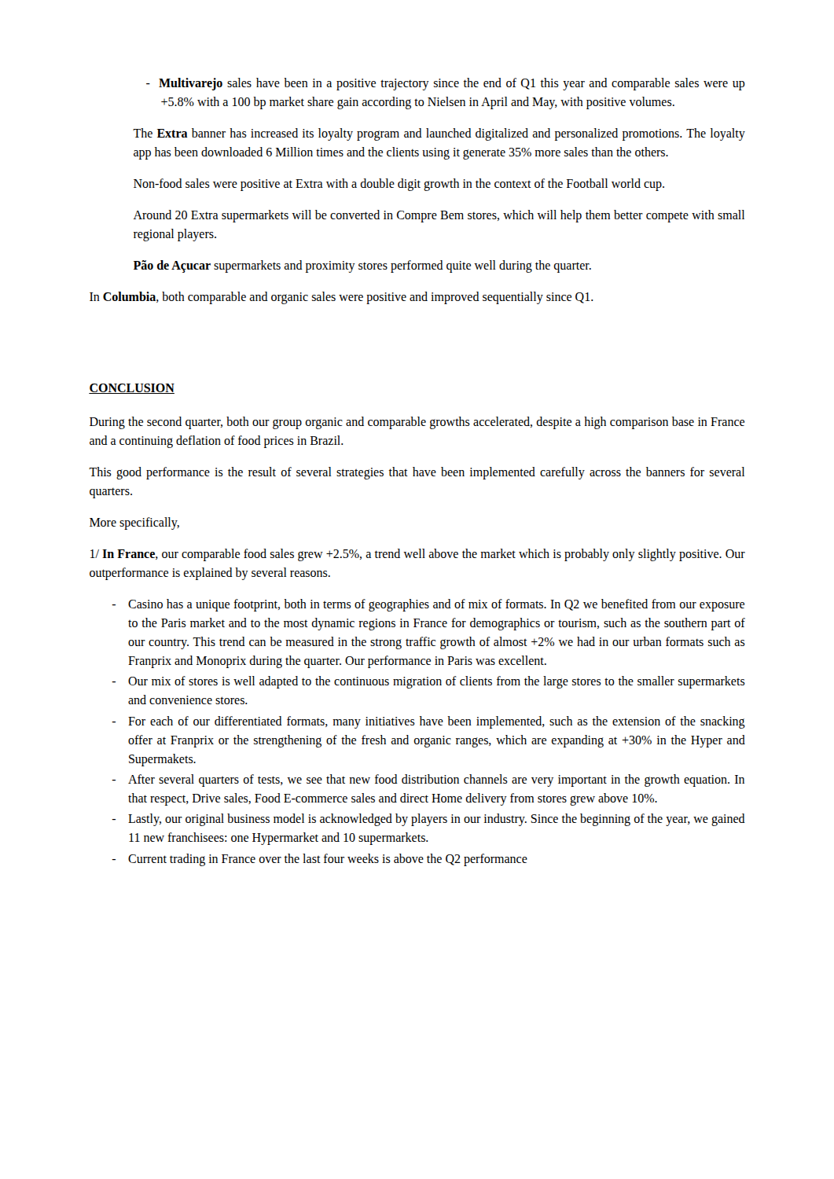- Multivarejo sales have been in a positive trajectory since the end of Q1 this year and comparable sales were up +5.8% with a 100 bp market share gain according to Nielsen in April and May, with positive volumes.
The Extra banner has increased its loyalty program and launched digitalized and personalized promotions. The loyalty app has been downloaded 6 Million times and the clients using it generate 35% more sales than the others.
Non-food sales were positive at Extra with a double digit growth in the context of the Football world cup.
Around 20 Extra supermarkets will be converted in Compre Bem stores, which will help them better compete with small regional players.
Pão de Açucar supermarkets and proximity stores performed quite well during the quarter.
In Columbia, both comparable and organic sales were positive and improved sequentially since Q1.
CONCLUSION
During the second quarter, both our group organic and comparable growths accelerated, despite a high comparison base in France and a continuing deflation of food prices in Brazil.
This good performance is the result of several strategies that have been implemented carefully across the banners for several quarters.
More specifically,
1/ In France, our comparable food sales grew +2.5%, a trend well above the market which is probably only slightly positive. Our outperformance is explained by several reasons.
Casino has a unique footprint, both in terms of geographies and of mix of formats. In Q2 we benefited from our exposure to the Paris market and to the most dynamic regions in France for demographics or tourism, such as the southern part of our country. This trend can be measured in the strong traffic growth of almost +2% we had in our urban formats such as Franprix and Monoprix during the quarter. Our performance in Paris was excellent.
Our mix of stores is well adapted to the continuous migration of clients from the large stores to the smaller supermarkets and convenience stores.
For each of our differentiated formats, many initiatives have been implemented, such as the extension of the snacking offer at Franprix or the strengthening of the fresh and organic ranges, which are expanding at +30% in the Hyper and Supermakets.
After several quarters of tests, we see that new food distribution channels are very important in the growth equation. In that respect, Drive sales, Food E-commerce sales and direct Home delivery from stores grew above 10%.
Lastly, our original business model is acknowledged by players in our industry. Since the beginning of the year, we gained 11 new franchisees: one Hypermarket and 10 supermarkets.
Current trading in France over the last four weeks is above the Q2 performance